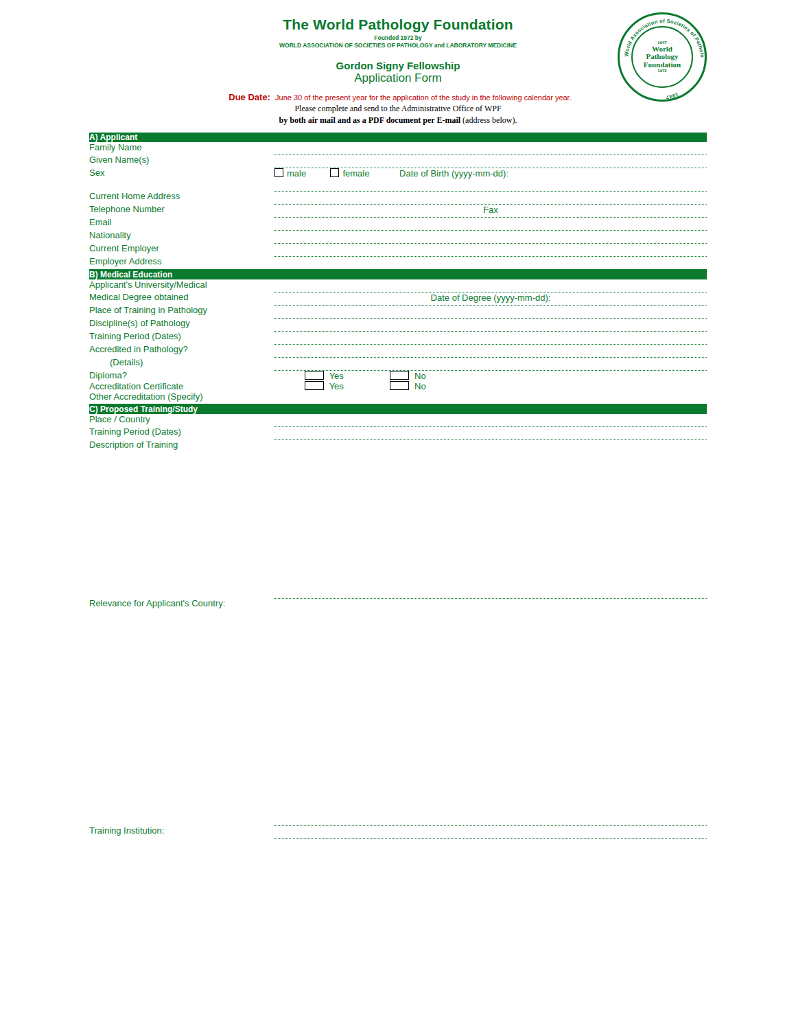World Association of Societies of Pathology and Laboratory Medicine 1947
1947 World
Pathology
Foundation 1972
The World Pathology Foundation
Founded 1972 by
WORLD ASSOCIATION OF SOCIETIES OF PATHOLOGY and LABORATORY MEDICINE
Gordon Signy Fellowship
Application Form
Due Date: June 30 of the present year for the application of the study in the following calendar year.
Please complete and send to the Administrative Office of WPF
by both air mail and as a PDF document per E-mail (address below).
| A) Applicant |
| Family Name | |
| Given Name(s) | |
| Sex | male female Date of Birth (yyyy-mm-dd): |
| Current Home Address | |
| Telephone Number | Fax |
| Email | |
| Nationality | |
| Current Employer | |
| Employer Address | |
| B) Medical Education |
| Applicant's University/Medical | |
| Medical Degree obtained | Date of Degree (yyyy-mm-dd): |
| Place of Training in Pathology | |
| Discipline(s) of Pathology | |
| Training Period (Dates) | |
| Accredited in Pathology? | |
| (Details) | |
| Diploma? | Yes No |
| Accreditation Certificate | Yes No |
| Other Accreditation (Specify) | |
| C) Proposed Training/Study |
| Place / Country | |
| Training Period (Dates) | |
| Description of Training | |
| Relevance for Applicant's Country: | |
| Training Institution: | |